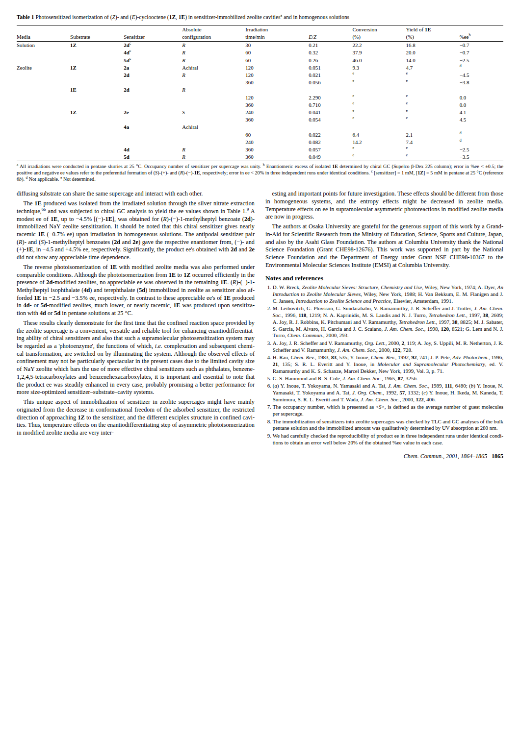Table 1 Photosensitized isomerization of (Z)- and (E)-cyclooctene (1Z, 1E) in sensitizer-immobilized zeolite cavitiesa and in homogenous solutions
| | | | Absolute | Irradiation | | Conversion | Yield of 1E | |
| --- | --- | --- | --- | --- | --- | --- | --- | --- |
| Media | Substrate | Sensitizer | configuration | time/min | E / Z | (%) | (%) | %ee b |
| Solution | 1Z | 2d c | R | 30 | 0.21 | 22.2 | 16.8 | −0.7 |
| | | 4d c | R | 60 | 0.32 | 37.9 | 20.0 | −0.7 |
| | | 5d c | R | 60 | 0.26 | 46.0 | 14.0 | −2.5 |
| Zeolite | 1Z | 2a | Achiral | 120 | 0.051 | 9.3 | 4.7 | d |
| | | 2d | R | 120 | 0.021 | e | e | −4.5 |
| | | | | 360 | 0.056 | e | e | −3.8 |
| | 1E | 2d | R | | | | | |
| | | | | 120 | 2.290 | e | e | 0.0 |
| | | | | 360 | 0.710 | e | e | 0.0 |
| | 1Z | 2e | S | 240 | 0.041 | e | e | 4.1 |
| | | | | 360 | 0.054 | e | e | 4.5 |
| | | 4a | Achiral | | | | | |
| | | | | 60 | 0.022 | 6.4 | 2.1 | d |
| | | | | 240 | 0.082 | 14.2 | 7.4 | d |
| | | 4d | R | 360 | 0.057 | e | e | −2.5 |
| | | 5d | R | 360 | 0.049 | e | e | −3.5 |
a All irradiations were conducted in pentane slurries at 25 °C. Occupancy number of sensitizer per supercage was unity. b Enantiomeric excess of isolated 1E determined by chiral GC (Supelco β-Dex 225 column); error in %ee < ±0.5; the positive and negative ee values refer to the preferential formation of (S)-(+)- and (R)-(−)-1E, respectively; error in ee < 20% in three independent runs under identical conditions. c [sensitizer] = 1 mM, [1Z] = 5 mM in pentane at 25 °C (reference 6b). d Not applicable. e Not determined.
diffusing substrate can share the same supercage and interact with each other.
The 1E produced was isolated from the irradiated solution through the silver nitrate extraction technique,6b and was subjected to chiral GC analysis to yield the ee values shown in Table 1.9 A modest ee of 1E, up to −4.5% [(−)-1E], was obtained for (R)-(−)-1-methylheptyl benzoate (2d)-immobilized NaY zeolite sensitization. It should be noted that this chiral sensitizer gives nearly racemic 1E (−0.7% ee) upon irradiation in homogeneous solutions. The antipodal sensitizer pair (R)- and (S)-1-methylheptyl benzoates (2d and 2e) gave the respective enantiomer from, (−)- and (+)-1E, in −4.5 and +4.5% ee, respectively. Significantly, the product ee's obtained with 2d and 2e did not show any appreciable time dependence.
The reverse photoisomerization of 1E with modified zeolite media was also performed under comparable conditions. Although the photoisomerization from 1E to 1Z occurred efficiently in the presence of 2d-modified zeolites, no appreciable ee was observed in the remaining 1E. (R)-(−)-1-Methylheptyl isophthalate (4d) and terephthalate (5d) immobilized in zeolite as sensitizer also afforded 1E in −2.5 and −3.5% ee, respectively. In contrast to these appreciable ee's of 1E produced in 4d- or 5d-modified zeolites, much lower, or nearly racemic, 1E was produced upon sensitization with 4d or 5d in pentane solutions at 25 °C.
These results clearly demonstrate for the first time that the confined reaction space provided by the zeolite supercage is a convenient, versatile and reliable tool for enhancing enantiodifferentiating ability of chiral sensitizers and also that such a supramolecular photosensitization system may be regarded as a 'photoenzyme', the functions of which, i.e. complexation and subsequent chemical transformation, are switched on by illuminating the system. Although the observed effects of confinement may not be particularly spectacular in the present cases due to the limited cavity size of NaY zeolite which bars the use of more effective chiral sensitizers such as phthalates, benzene-1,2,4,5-tetracarboxylates and benzenehexacarboxylates, it is important and essential to note that the product ee was steadily enhanced in every case, probably promising a better performance for more size-optimized sensitizer–substrate–cavity systems.
This unique aspect of immobilization of sensitizer in zeolite supercages might have mainly originated from the decrease in conformational freedom of the adsorbed sensitizer, the restricted direction of approaching 1Z to the sensitizer, and the different exciplex structure in confined cavities. Thus, temperature effects on the enantiodifferentiating step of asymmetric photoisomerization in modified zeolite media are very inter-
esting and important points for future investigation. These effects should be different from those in homogeneous systems, and the entropy effects might be decreased in zeolite media. Temperature effects on ee in supramolecular asymmetric photoreactions in modified zeolite media are now in progress.
The authors at Osaka University are grateful for the generous support of this work by a Grand-in-Aid for Scientific Research from the Ministry of Education, Science, Sports and Culture, Japan, and also by the Asahi Glass Foundation. The authors at Columbia University thank the National Science Foundation (Grant CHE98-12676). This work was supported in part by the National Science Foundation and the Department of Energy under Grant NSF CHE98-10367 to the Environmental Molecular Sciences Institute (EMSI) at Columbia University.
Notes and references
D. W. Breck, Zeolite Molecular Sieves: Structure, Chemistry and Use, Wiley, New York, 1974; A. Dyer, An Introduction to Zeolite Molecular Sieves, Wiley, New York, 1988; H. Van Bekkum, E. M. Flanigen and J. C. Jansen, Introduction to Zeolite Science and Practice, Elsevier, Amsterdam, 1991.
M. Leibovitch, G. Plovsson, G. Sundarababu, V. Ramamurthy, J. R. Scheffer and J. Trotter, J. Am. Chem. Soc., 1996, 118, 1219; N. A. Kaprinidis, M. S. Landis and N. J. Turro, Tetrahedron Lett., 1997, 38, 2609; A. Joy, R. J. Robbins, K. Pitchumani and V. Ramamurthy, Tetrahedron Lett., 1997, 38, 8825; M. J. Sabater, S. Garcia, M. Alvaro, H. Garcia and J. C. Scaiano, J. Am. Chem. Soc., 1998, 120, 8521; G. Lem and N. J. Turro, Chem. Commun., 2000, 293.
A. Joy, J. R. Scheffer and V. Ramamurthy, Org. Lett., 2000, 2, 119; A. Joy, S. Uppili, M. R. Netherton, J. R. Scheffer and V. Ramamurthy, J. Am. Chem. Soc., 2000, 122, 728.
H. Rau, Chem. Rev., 1983, 83, 535; Y. Inoue, Chem. Rev., 1992, 92, 741; J. P. Pete, Adv. Photochem., 1996, 21, 135; S. R. L. Everitt and Y. Inoue, in Molecular and Supramolecular Photochemistry, ed. V. Ramamurthy and K. S. Schanze, Marcel Dekker, New York, 1999, Vol. 3, p. 71.
G. S. Hammond and R. S. Cole, J. Am. Chem. Soc., 1965, 87, 3256.
(a) Y. Inoue, T. Yokoyama, N. Yamasaki and A. Tai, J. Am. Chem. Soc., 1989, 111, 6480; (b) Y. Inoue, N. Yamasaki, T. Yokoyama and A. Tai, J. Org. Chem., 1992, 57, 1332; (c) Y. Inoue, H. Ikeda, M. Kaneda, T. Sumimura, S. R. L. Everitt and T. Wada, J. Am. Chem. Soc., 2000, 122, 406.
The occupancy number, which is presented as <S>, is defined as the average number of guest molecules per supercage.
The immobilization of sensitizers into zeolite supercages was checked by TLC and GC analyses of the bulk pentane solution and the immobilized amount was qualitatively determined by UV absorption at 280 nm.
We had carefully checked the reproducibility of product ee in three independent runs under identical conditions to obtain an error well below 20% of the obtained %ee value in each case.
Chem. Commun., 2001, 1864–1865 1865